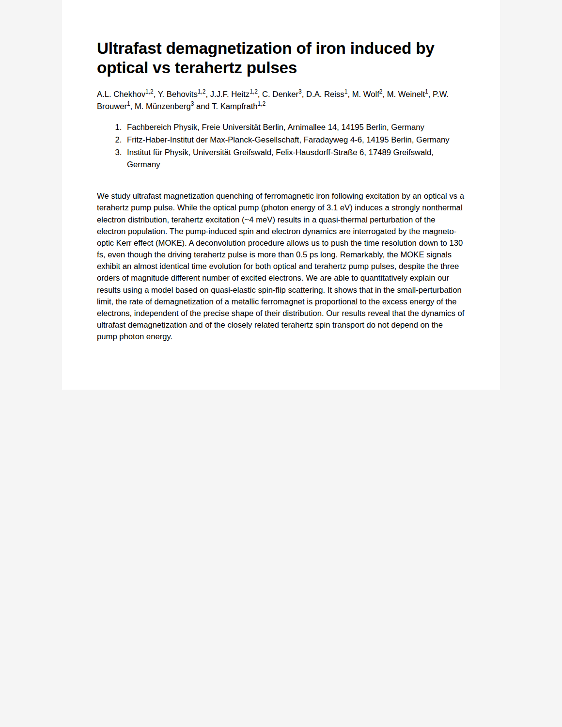Ultrafast demagnetization of iron induced by optical vs terahertz pulses
A.L. Chekhov1,2, Y. Behovits1,2, J.J.F. Heitz1,2, C. Denker3, D.A. Reiss1, M. Wolf2, M. Weinelt1, P.W. Brouwer1, M. Münzenberg3 and T. Kampfrath1,2
Fachbereich Physik, Freie Universität Berlin, Arnimallee 14, 14195 Berlin, Germany
Fritz-Haber-Institut der Max-Planck-Gesellschaft, Faradayweg 4-6, 14195 Berlin, Germany
Institut für Physik, Universität Greifswald, Felix-Hausdorff-Straße 6, 17489 Greifswald, Germany
We study ultrafast magnetization quenching of ferromagnetic iron following excitation by an optical vs a terahertz pump pulse. While the optical pump (photon energy of 3.1 eV) induces a strongly nonthermal electron distribution, terahertz excitation (~4 meV) results in a quasi-thermal perturbation of the electron population. The pump-induced spin and electron dynamics are interrogated by the magneto-optic Kerr effect (MOKE). A deconvolution procedure allows us to push the time resolution down to 130 fs, even though the driving terahertz pulse is more than 0.5 ps long. Remarkably, the MOKE signals exhibit an almost identical time evolution for both optical and terahertz pump pulses, despite the three orders of magnitude different number of excited electrons. We are able to quantitatively explain our results using a model based on quasi-elastic spin-flip scattering. It shows that in the small-perturbation limit, the rate of demagnetization of a metallic ferromagnet is proportional to the excess energy of the electrons, independent of the precise shape of their distribution. Our results reveal that the dynamics of ultrafast demagnetization and of the closely related terahertz spin transport do not depend on the pump photon energy.